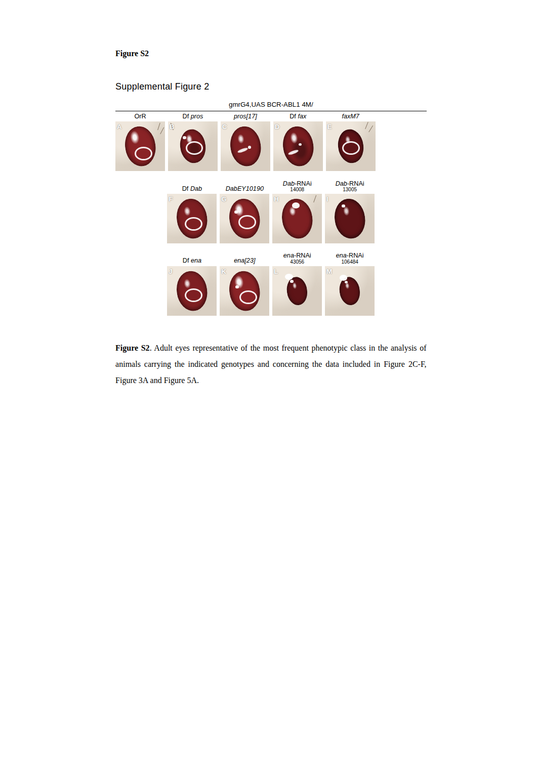Figure S2
Supplemental Figure 2
gmrG4,UAS BCR-ABL1 4M/
OrR
A
Df pros
B
pros[17]
C
Df fax
D
faxM7
E
Df Dab
F
DabEY10190
G
Dab-RNAi14008
H
Dab-RNAi13005
I
Df ena
J
ena[23]
K
ena-RNAi43056
L
ena-RNAi106484
M
Figure S2. Adult eyes representative of the most frequent phenotypic class in the analysis of animals carrying the indicated genotypes and concerning the data included in Figure 2C-F, Figure 3A and Figure 5A.